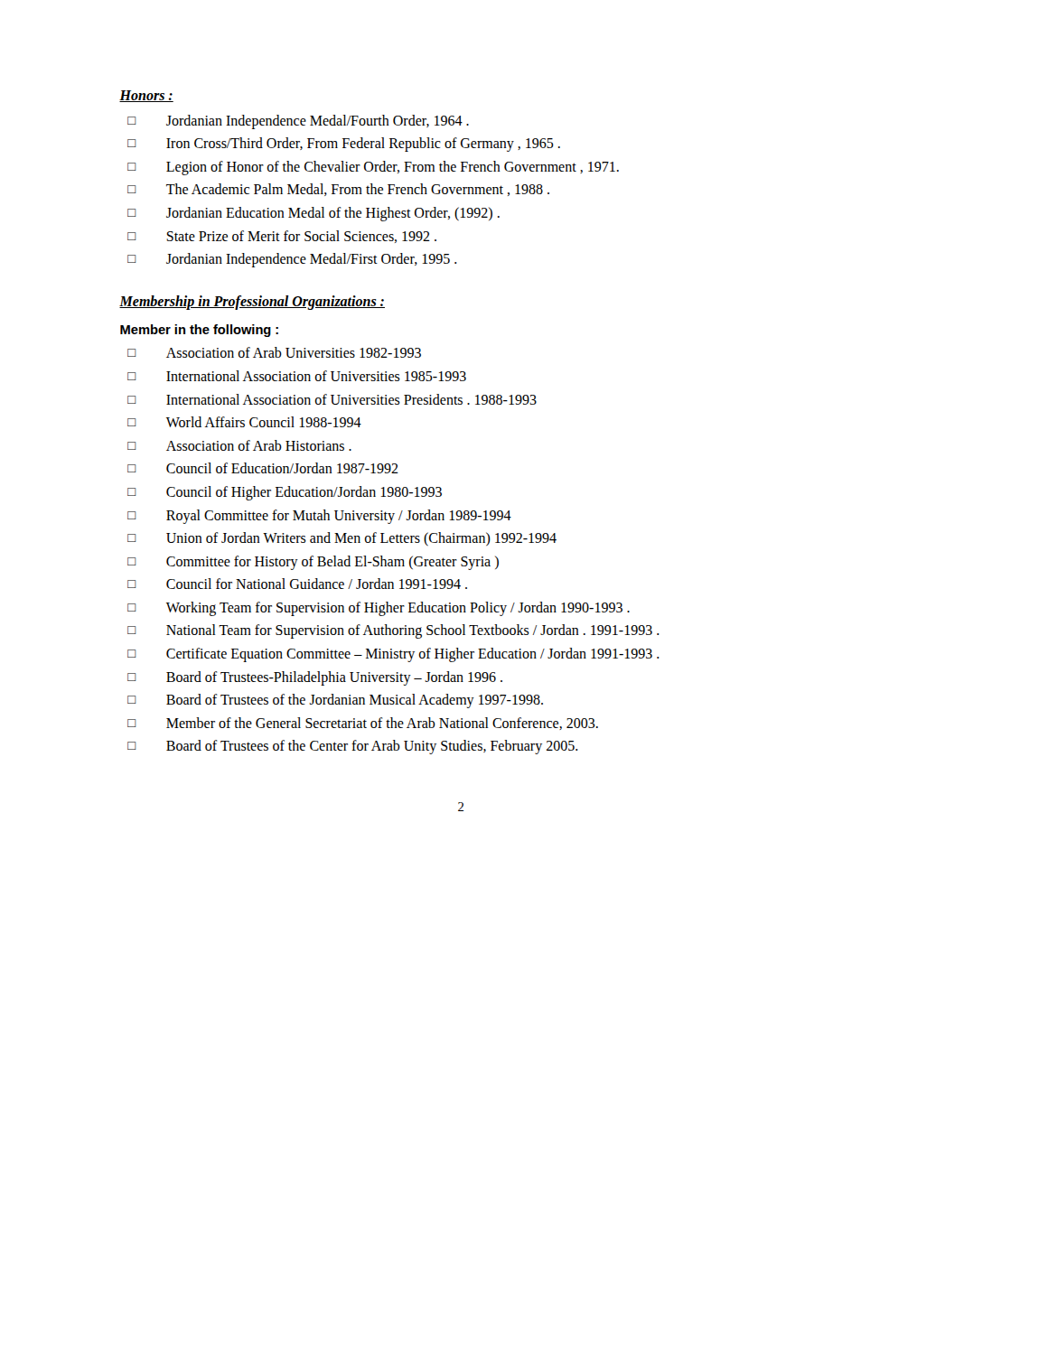Honors :
Jordanian Independence Medal/Fourth Order, 1964 .
Iron Cross/Third Order, From Federal Republic of Germany , 1965 .
Legion of Honor of the Chevalier Order, From the French Government , 1971.
The Academic Palm Medal, From the French Government , 1988 .
Jordanian Education Medal of the Highest Order, (1992) .
State Prize of Merit for Social Sciences, 1992 .
Jordanian Independence Medal/First Order, 1995 .
Membership in Professional Organizations :
Member in the following :
Association of Arab Universities 1982-1993
International Association of Universities 1985-1993
International Association of Universities Presidents . 1988-1993
World Affairs Council 1988-1994
Association of Arab Historians .
Council of Education/Jordan 1987-1992
Council of Higher Education/Jordan 1980-1993
Royal Committee for Mutah University / Jordan 1989-1994
Union of Jordan Writers and Men of Letters (Chairman) 1992-1994
Committee for History of Belad El-Sham (Greater Syria )
Council for National Guidance / Jordan 1991-1994 .
Working Team for Supervision of Higher Education Policy / Jordan 1990-1993 .
National Team for Supervision of Authoring School Textbooks / Jordan . 1991-1993 .
Certificate Equation Committee – Ministry of Higher Education / Jordan 1991-1993 .
Board of Trustees-Philadelphia University – Jordan 1996 .
Board of Trustees of the Jordanian Musical Academy 1997-1998.
Member of the General Secretariat of the Arab National Conference, 2003.
Board of Trustees of the Center for Arab Unity Studies, February 2005.
2